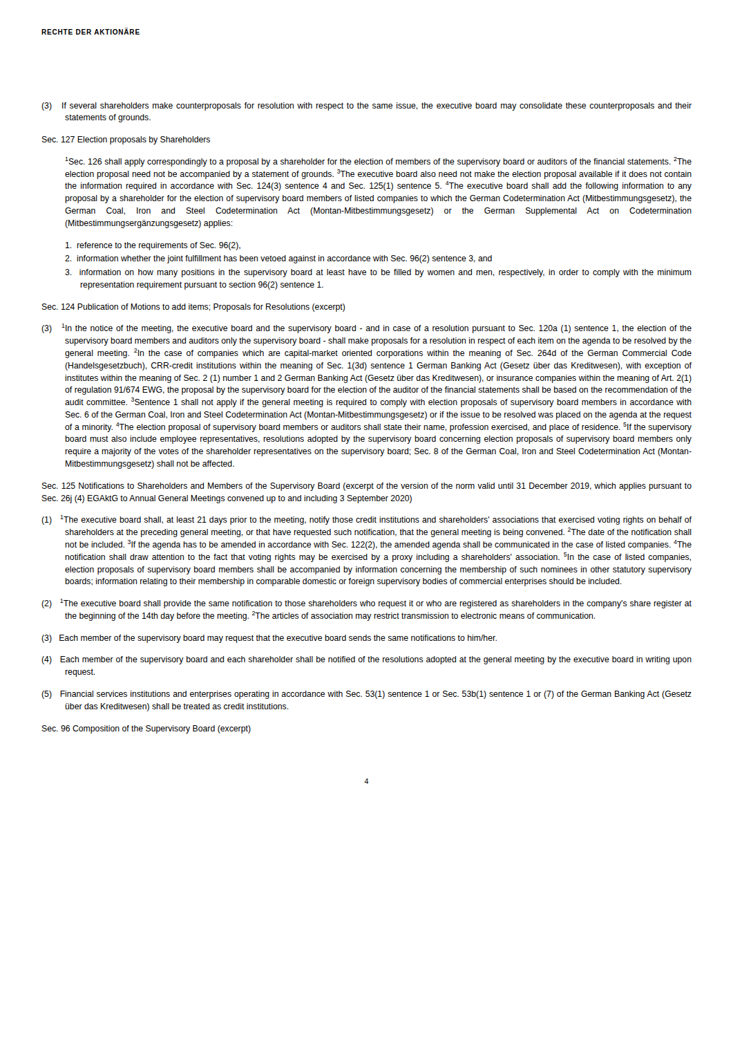RECHTE DER AKTIONÄRE
(3) If several shareholders make counterproposals for resolution with respect to the same issue, the executive board may consolidate these counterproposals and their statements of grounds.
Sec. 127 Election proposals by Shareholders
1Sec. 126 shall apply correspondingly to a proposal by a shareholder for the election of members of the supervisory board or auditors of the financial statements. 2The election proposal need not be accompanied by a statement of grounds. 3The executive board also need not make the election proposal available if it does not contain the information required in accordance with Sec. 124(3) sentence 4 and Sec. 125(1) sentence 5. 4The executive board shall add the following information to any proposal by a shareholder for the election of supervisory board members of listed companies to which the German Codetermination Act (Mitbestimmungsgesetz), the German Coal, Iron and Steel Codetermination Act (Montan-Mitbestimmungsgesetz) or the German Supplemental Act on Codetermination (Mitbestimmungsergänzungsgesetz) applies:
1. reference to the requirements of Sec. 96(2),
2. information whether the joint fulfillment has been vetoed against in accordance with Sec. 96(2) sentence 3, and
3. information on how many positions in the supervisory board at least have to be filled by women and men, respectively, in order to comply with the minimum representation requirement pursuant to section 96(2) sentence 1.
Sec. 124 Publication of Motions to add items; Proposals for Resolutions (excerpt)
(3) 1In the notice of the meeting, the executive board and the supervisory board - and in case of a resolution pursuant to Sec. 120a (1) sentence 1, the election of the supervisory board members and auditors only the supervisory board - shall make proposals for a resolution in respect of each item on the agenda to be resolved by the general meeting. 2In the case of companies which are capital-market oriented corporations within the meaning of Sec. 264d of the German Commercial Code (Handelsgesetzbuch), CRR-credit institutions within the meaning of Sec. 1(3d) sentence 1 German Banking Act (Gesetz über das Kreditwesen), with exception of institutes within the meaning of Sec. 2 (1) number 1 and 2 German Banking Act (Gesetz über das Kreditwesen), or insurance companies within the meaning of Art. 2(1) of regulation 91/674 EWG, the proposal by the supervisory board for the election of the auditor of the financial statements shall be based on the recommendation of the audit committee. 3Sentence 1 shall not apply if the general meeting is required to comply with election proposals of supervisory board members in accordance with Sec. 6 of the German Coal, Iron and Steel Codetermination Act (Montan-Mitbestimmungsgesetz) or if the issue to be resolved was placed on the agenda at the request of a minority. 4The election proposal of supervisory board members or auditors shall state their name, profession exercised, and place of residence. 5If the supervisory board must also include employee representatives, resolutions adopted by the supervisory board concerning election proposals of supervisory board members only require a majority of the votes of the shareholder representatives on the supervisory board; Sec. 8 of the German Coal, Iron and Steel Codetermination Act (Montan-Mitbestimmungsgesetz) shall not be affected.
Sec. 125 Notifications to Shareholders and Members of the Supervisory Board (excerpt of the version of the norm valid until 31 December 2019, which applies pursuant to Sec. 26j (4) EGAktG to Annual General Meetings convened up to and including 3 September 2020)
(1) 1The executive board shall, at least 21 days prior to the meeting, notify those credit institutions and shareholders' associations that exercised voting rights on behalf of shareholders at the preceding general meeting, or that have requested such notification, that the general meeting is being convened. 2The date of the notification shall not be included. 3If the agenda has to be amended in accordance with Sec. 122(2), the amended agenda shall be communicated in the case of listed companies. 4The notification shall draw attention to the fact that voting rights may be exercised by a proxy including a shareholders' association. 5In the case of listed companies, election proposals of supervisory board members shall be accompanied by information concerning the membership of such nominees in other statutory supervisory boards; information relating to their membership in comparable domestic or foreign supervisory bodies of commercial enterprises should be included.
(2) 1The executive board shall provide the same notification to those shareholders who request it or who are registered as shareholders in the company's share register at the beginning of the 14th day before the meeting. 2The articles of association may restrict transmission to electronic means of communication.
(3) Each member of the supervisory board may request that the executive board sends the same notifications to him/her.
(4) Each member of the supervisory board and each shareholder shall be notified of the resolutions adopted at the general meeting by the executive board in writing upon request.
(5) Financial services institutions and enterprises operating in accordance with Sec. 53(1) sentence 1 or Sec. 53b(1) sentence 1 or (7) of the German Banking Act (Gesetz über das Kreditwesen) shall be treated as credit institutions.
Sec. 96 Composition of the Supervisory Board (excerpt)
4